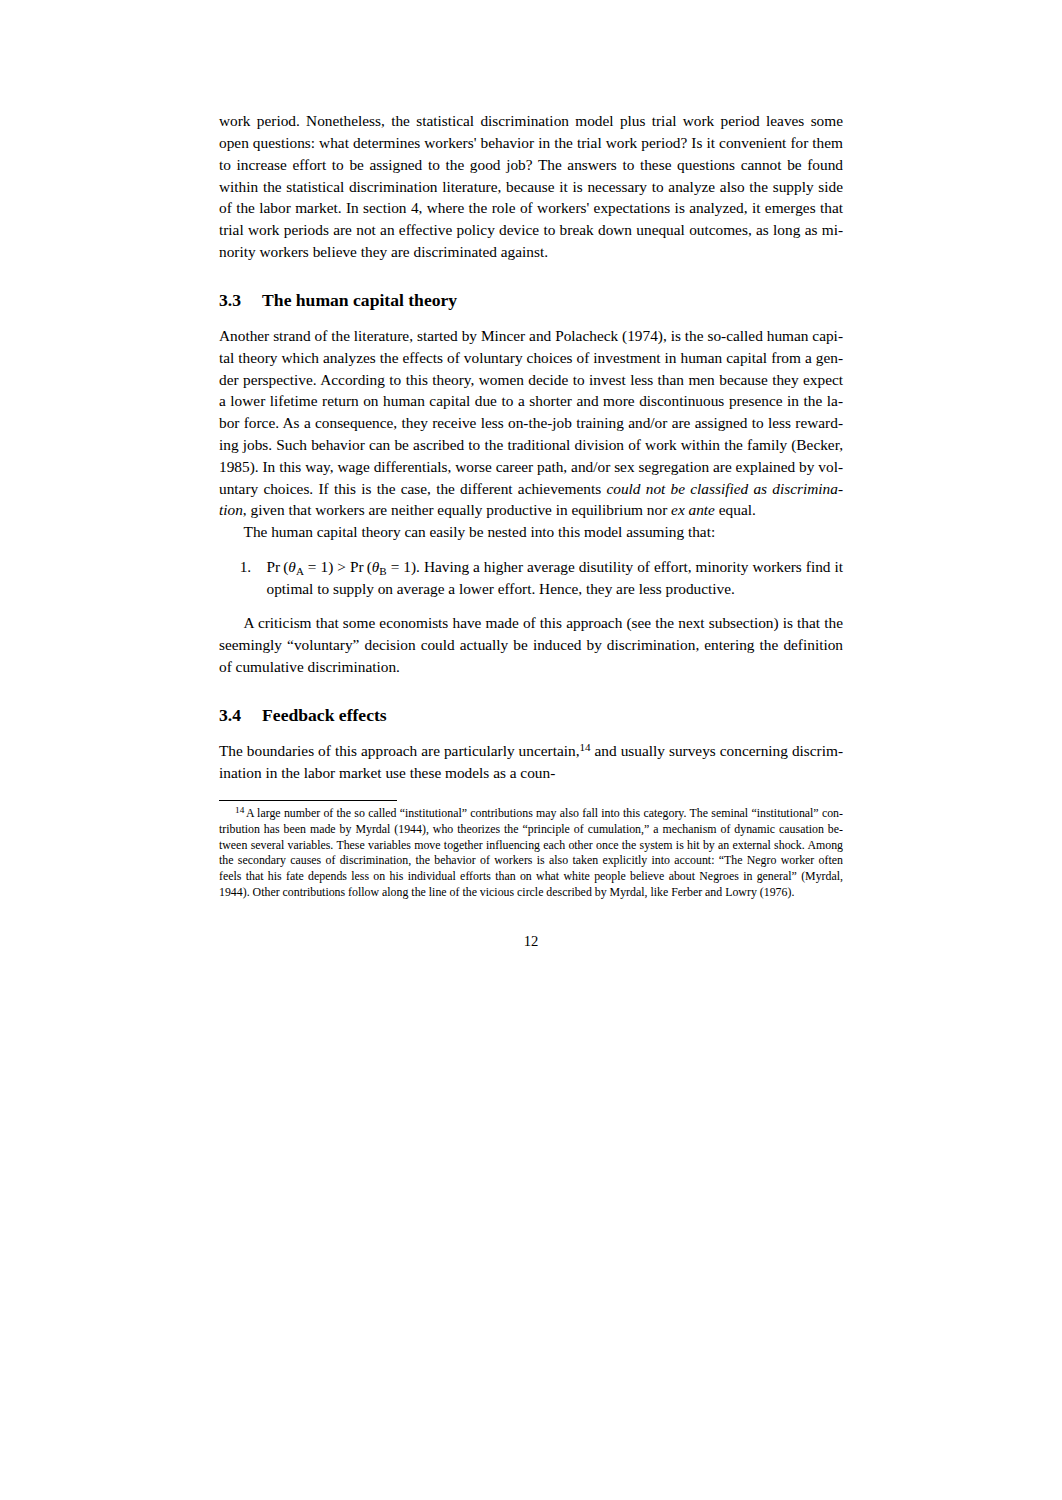work period. Nonetheless, the statistical discrimination model plus trial work period leaves some open questions: what determines workers' behavior in the trial work period? Is it convenient for them to increase effort to be assigned to the good job? The answers to these questions cannot be found within the statistical discrimination literature, because it is necessary to analyze also the supply side of the labor market. In section 4, where the role of workers' expectations is analyzed, it emerges that trial work periods are not an effective policy device to break down unequal outcomes, as long as minority workers believe they are discriminated against.
3.3 The human capital theory
Another strand of the literature, started by Mincer and Polacheck (1974), is the so-called human capital theory which analyzes the effects of voluntary choices of investment in human capital from a gender perspective. According to this theory, women decide to invest less than men because they expect a lower lifetime return on human capital due to a shorter and more discontinuous presence in the labor force. As a consequence, they receive less on-the-job training and/or are assigned to less rewarding jobs. Such behavior can be ascribed to the traditional division of work within the family (Becker, 1985). In this way, wage differentials, worse career path, and/or sex segregation are explained by voluntary choices. If this is the case, the different achievements could not be classified as discrimination, given that workers are neither equally productive in equilibrium nor ex ante equal.
The human capital theory can easily be nested into this model assuming that:
1. Pr (θA = 1) > Pr (θB = 1). Having a higher average disutility of effort, minority workers find it optimal to supply on average a lower effort. Hence, they are less productive.
A criticism that some economists have made of this approach (see the next subsection) is that the seemingly “voluntary” decision could actually be induced by discrimination, entering the definition of cumulative discrimination.
3.4 Feedback effects
The boundaries of this approach are particularly uncertain,14 and usually surveys concerning discrimination in the labor market use these models as a coun-
14 A large number of the so called “institutional” contributions may also fall into this category. The seminal “institutional” contribution has been made by Myrdal (1944), who theorizes the “principle of cumulation,” a mechanism of dynamic causation between several variables. These variables move together influencing each other once the system is hit by an external shock. Among the secondary causes of discrimination, the behavior of workers is also taken explicitly into account: “The Negro worker often feels that his fate depends less on his individual efforts than on what white people believe about Negroes in general” (Myrdal, 1944). Other contributions follow along the line of the vicious circle described by Myrdal, like Ferber and Lowry (1976).
12